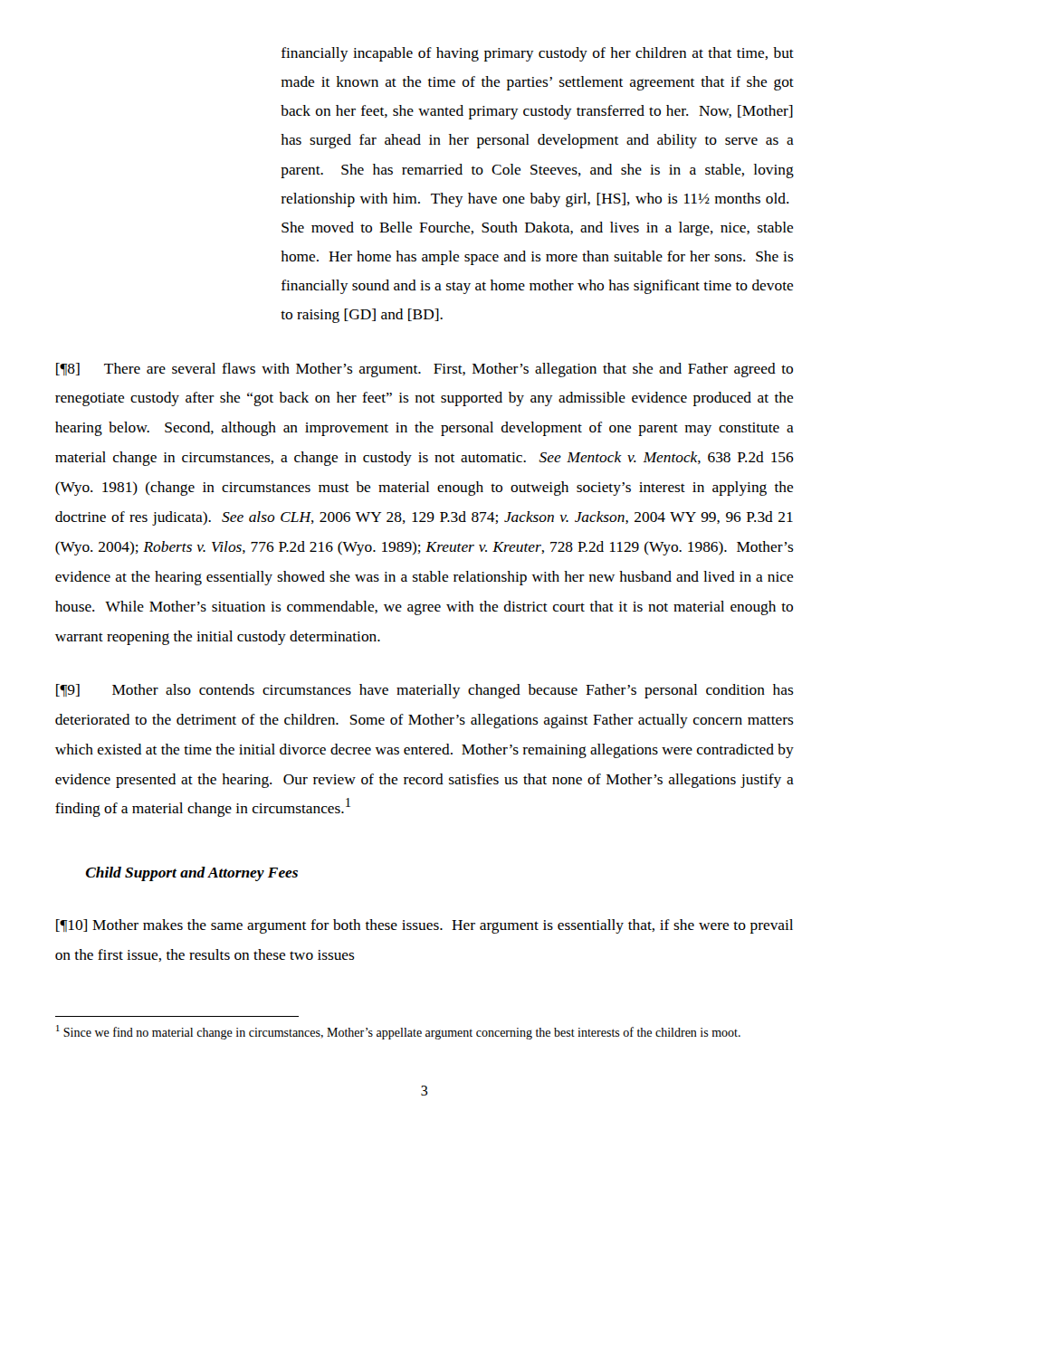financially incapable of having primary custody of her children at that time, but made it known at the time of the parties’ settlement agreement that if she got back on her feet, she wanted primary custody transferred to her. Now, [Mother] has surged far ahead in her personal development and ability to serve as a parent. She has remarried to Cole Steeves, and she is in a stable, loving relationship with him. They have one baby girl, [HS], who is 11½ months old. She moved to Belle Fourche, South Dakota, and lives in a large, nice, stable home. Her home has ample space and is more than suitable for her sons. She is financially sound and is a stay at home mother who has significant time to devote to raising [GD] and [BD].
[¶8] There are several flaws with Mother’s argument. First, Mother’s allegation that she and Father agreed to renegotiate custody after she “got back on her feet” is not supported by any admissible evidence produced at the hearing below. Second, although an improvement in the personal development of one parent may constitute a material change in circumstances, a change in custody is not automatic. See Mentock v. Mentock, 638 P.2d 156 (Wyo. 1981) (change in circumstances must be material enough to outweigh society’s interest in applying the doctrine of res judicata). See also CLH, 2006 WY 28, 129 P.3d 874; Jackson v. Jackson, 2004 WY 99, 96 P.3d 21 (Wyo. 2004); Roberts v. Vilos, 776 P.2d 216 (Wyo. 1989); Kreuter v. Kreuter, 728 P.2d 1129 (Wyo. 1986). Mother’s evidence at the hearing essentially showed she was in a stable relationship with her new husband and lived in a nice house. While Mother’s situation is commendable, we agree with the district court that it is not material enough to warrant reopening the initial custody determination.
[¶9] Mother also contends circumstances have materially changed because Father’s personal condition has deteriorated to the detriment of the children. Some of Mother’s allegations against Father actually concern matters which existed at the time the initial divorce decree was entered. Mother’s remaining allegations were contradicted by evidence presented at the hearing. Our review of the record satisfies us that none of Mother’s allegations justify a finding of a material change in circumstances.1
Child Support and Attorney Fees
[¶10] Mother makes the same argument for both these issues. Her argument is essentially that, if she were to prevail on the first issue, the results on these two issues
1 Since we find no material change in circumstances, Mother’s appellate argument concerning the best interests of the children is moot.
3